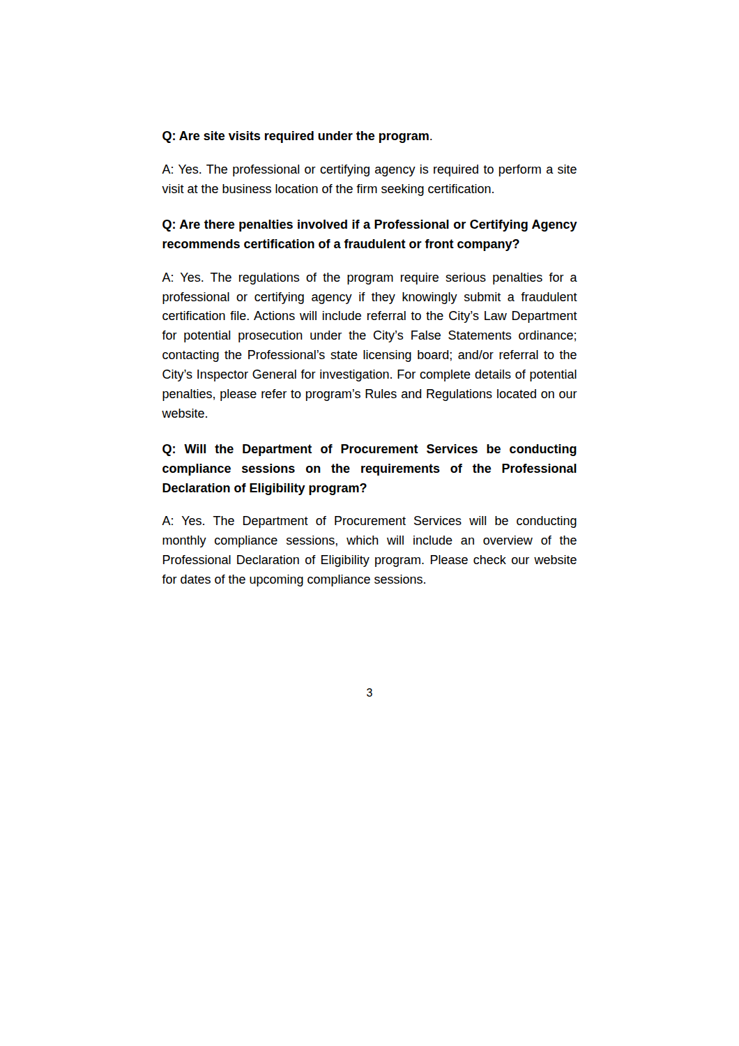Q: Are site visits required under the program.
A: Yes. The professional or certifying agency is required to perform a site visit at the business location of the firm seeking certification.
Q: Are there penalties involved if a Professional or Certifying Agency recommends certification of a fraudulent or front company?
A: Yes. The regulations of the program require serious penalties for a professional or certifying agency if they knowingly submit a fraudulent certification file. Actions will include referral to the City’s Law Department for potential prosecution under the City’s False Statements ordinance; contacting the Professional’s state licensing board; and/or referral to the City’s Inspector General for investigation. For complete details of potential penalties, please refer to program’s Rules and Regulations located on our website.
Q: Will the Department of Procurement Services be conducting compliance sessions on the requirements of the Professional Declaration of Eligibility program?
A: Yes. The Department of Procurement Services will be conducting monthly compliance sessions, which will include an overview of the Professional Declaration of Eligibility program. Please check our website for dates of the upcoming compliance sessions.
3